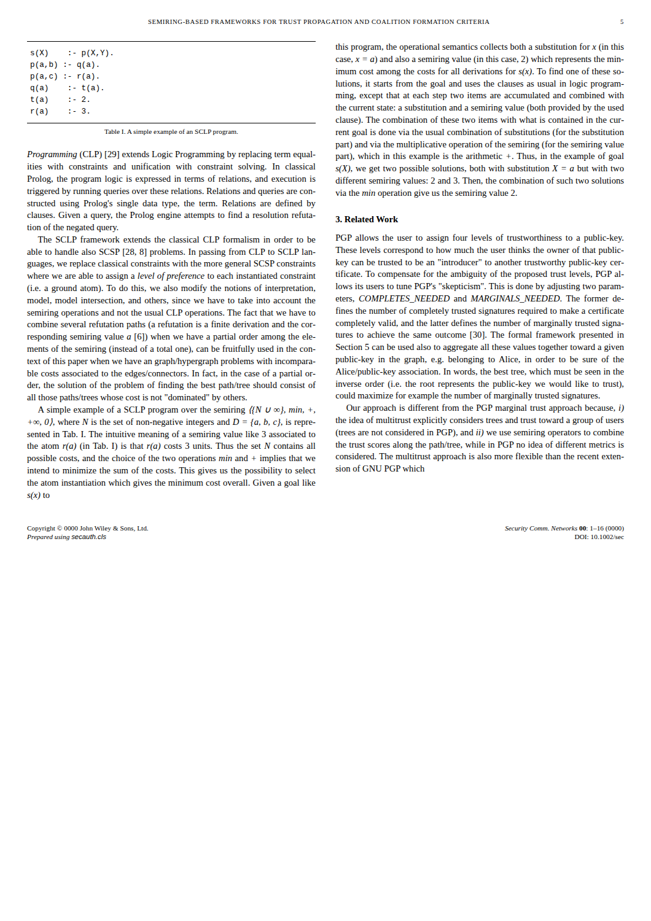Semiring-based Frameworks for Trust Propagation and Coalition Formation Criteria
5
s(X)    :- p(X,Y).
p(a,b) :- q(a).
p(a,c) :- r(a).
q(a)    :- t(a).
t(a)    :- 2.
r(a)    :- 3.
Table I. A simple example of an SCLP program.
Programming (CLP) [29] extends Logic Programming by replacing term equalities with constraints and unification with constraint solving. In classical Prolog, the program logic is expressed in terms of relations, and execution is triggered by running queries over these relations. Relations and queries are constructed using Prolog's single data type, the term. Relations are defined by clauses. Given a query, the Prolog engine attempts to find a resolution refutation of the negated query.
The SCLP framework extends the classical CLP formalism in order to be able to handle also SCSP [28, 8] problems. In passing from CLP to SCLP languages, we replace classical constraints with the more general SCSP constraints where we are able to assign a level of preference to each instantiated constraint (i.e. a ground atom). To do this, we also modify the notions of interpretation, model, model intersection, and others, since we have to take into account the semiring operations and not the usual CLP operations. The fact that we have to combine several refutation paths (a refutation is a finite derivation and the corresponding semiring value a [6]) when we have a partial order among the elements of the semiring (instead of a total one), can be fruitfully used in the context of this paper when we have an graph/hypergraph problems with incomparable costs associated to the edges/connectors. In fact, in the case of a partial order, the solution of the problem of finding the best path/tree should consist of all those paths/trees whose cost is not "dominated" by others.
A simple example of a SCLP program over the semiring ⟨{N ∪ ∞}, min, +, +∞, 0⟩, where N is the set of non-negative integers and D = {a, b, c}, is represented in Tab. I. The intuitive meaning of a semiring value like 3 associated to the atom r(a) (in Tab. I) is that r(a) costs 3 units. Thus the set N contains all possible costs, and the choice of the two operations min and + implies that we intend to minimize the sum of the costs. This gives us the possibility to select the atom instantiation which gives the minimum cost overall. Given a goal like s(x) to
this program, the operational semantics collects both a substitution for x (in this case, x = a) and also a semiring value (in this case, 2) which represents the minimum cost among the costs for all derivations for s(x). To find one of these solutions, it starts from the goal and uses the clauses as usual in logic programming, except that at each step two items are accumulated and combined with the current state: a substitution and a semiring value (both provided by the used clause). The combination of these two items with what is contained in the current goal is done via the usual combination of substitutions (for the substitution part) and via the multiplicative operation of the semiring (for the semiring value part), which in this example is the arithmetic +. Thus, in the example of goal s(X), we get two possible solutions, both with substitution X = a but with two different semiring values: 2 and 3. Then, the combination of such two solutions via the min operation give us the semiring value 2.
3. Related Work
PGP allows the user to assign four levels of trustworthiness to a public-key. These levels correspond to how much the user thinks the owner of that public-key can be trusted to be an "introducer" to another trustworthy public-key certificate. To compensate for the ambiguity of the proposed trust levels, PGP allows its users to tune PGP's "skepticism". This is done by adjusting two parameters, COMPLETES_NEEDED and MARGINALS_NEEDED. The former defines the number of completely trusted signatures required to make a certificate completely valid, and the latter defines the number of marginally trusted signatures to achieve the same outcome [30]. The formal framework presented in Section 5 can be used also to aggregate all these values together toward a given public-key in the graph, e.g. belonging to Alice, in order to be sure of the Alice/public-key association. In words, the best tree, which must be seen in the inverse order (i.e. the root represents the public-key we would like to trust), could maximize for example the number of marginally trusted signatures.
Our approach is different from the PGP marginal trust approach because, i) the idea of multitrust explicitly considers trees and trust toward a group of users (trees are not considered in PGP), and ii) we use semiring operators to combine the trust scores along the path/tree, while in PGP no idea of different metrics is considered. The multitrust approach is also more flexible than the recent extension of GNU PGP which
Copyright © 0000 John Wiley & Sons, Ltd.
Prepared using secauth.cls
Security Comm. Networks 00: 1–16 (0000)
DOI: 10.1002/sec